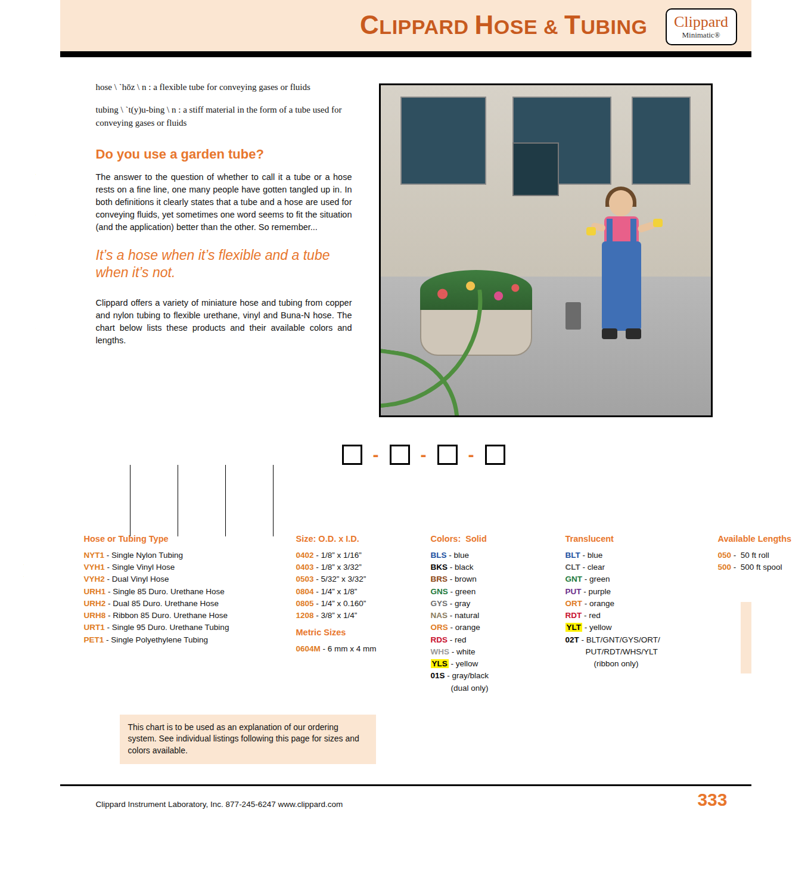CLIPPARD HOSE & TUBING
Clippard
Minimatic®
hose \ `hōz \ n : a flexible tube for conveying gases or fluids
tubing \ `t(y)u-bing \ n : a stiff material in the form of a tube used for conveying gases or fluids
Do you use a garden tube?
The answer to the question of whether to call it a tube or a hose rests on a fine line, one many people have gotten tangled up in. In both definitions it clearly states that a tube and a hose are used for conveying fluids, yet sometimes one word seems to fit the situation (and the application) better than the other. So remember...
It’s a hose when it’s flexible and a tube when it’s not.
Clippard offers a variety of miniature hose and tubing from copper and nylon tubing to flexible urethane, vinyl and Buna-N hose. The chart below lists these products and their available colors and lengths.
-
-
-
Hose or Tubing Type
NYT1 - Single Nylon Tubing
VYH1 - Single Vinyl Hose
VYH2 - Dual Vinyl Hose
URH1 - Single 85 Duro. Urethane Hose
URH2 - Dual 85 Duro. Urethane Hose
URH8 - Ribbon 85 Duro. Urethane Hose
URT1 - Single 95 Duro. Urethane Tubing
PET1 - Single Polyethylene Tubing
Size: O.D. x I.D.
0402 - 1/8” x 1/16”
0403 - 1/8” x 3/32”
0503 - 5/32” x 3/32”
0804 - 1/4” x 1/8”
0805 - 1/4” x 0.160”
1208 - 3/8” x 1/4”
Metric Sizes
0604M - 6 mm x 4 mm
Colors: Solid
BLS - blue
BKS - black
BRS - brown
GNS - green
GYS - gray
NAS - natural
ORS - orange
RDS - red
WHS - white
YLS - yellow
01S - gray/black
(dual only)
Translucent
BLT - blue
CLT - clear
GNT - green
PUT - purple
ORT - orange
RDT - red
YLT - yellow
02T - BLT/GNT/GYS/ORT/
PUT/RDT/WHS/YLT
(ribbon only)
Available Lengths
050 - 50 ft roll
500 - 500 ft spool
This chart is to be used as an explanation of our ordering system. See individual listings following this page for sizes and colors available.
Clippard Instrument Laboratory, Inc. 877-245-6247 www.clippard.com
333